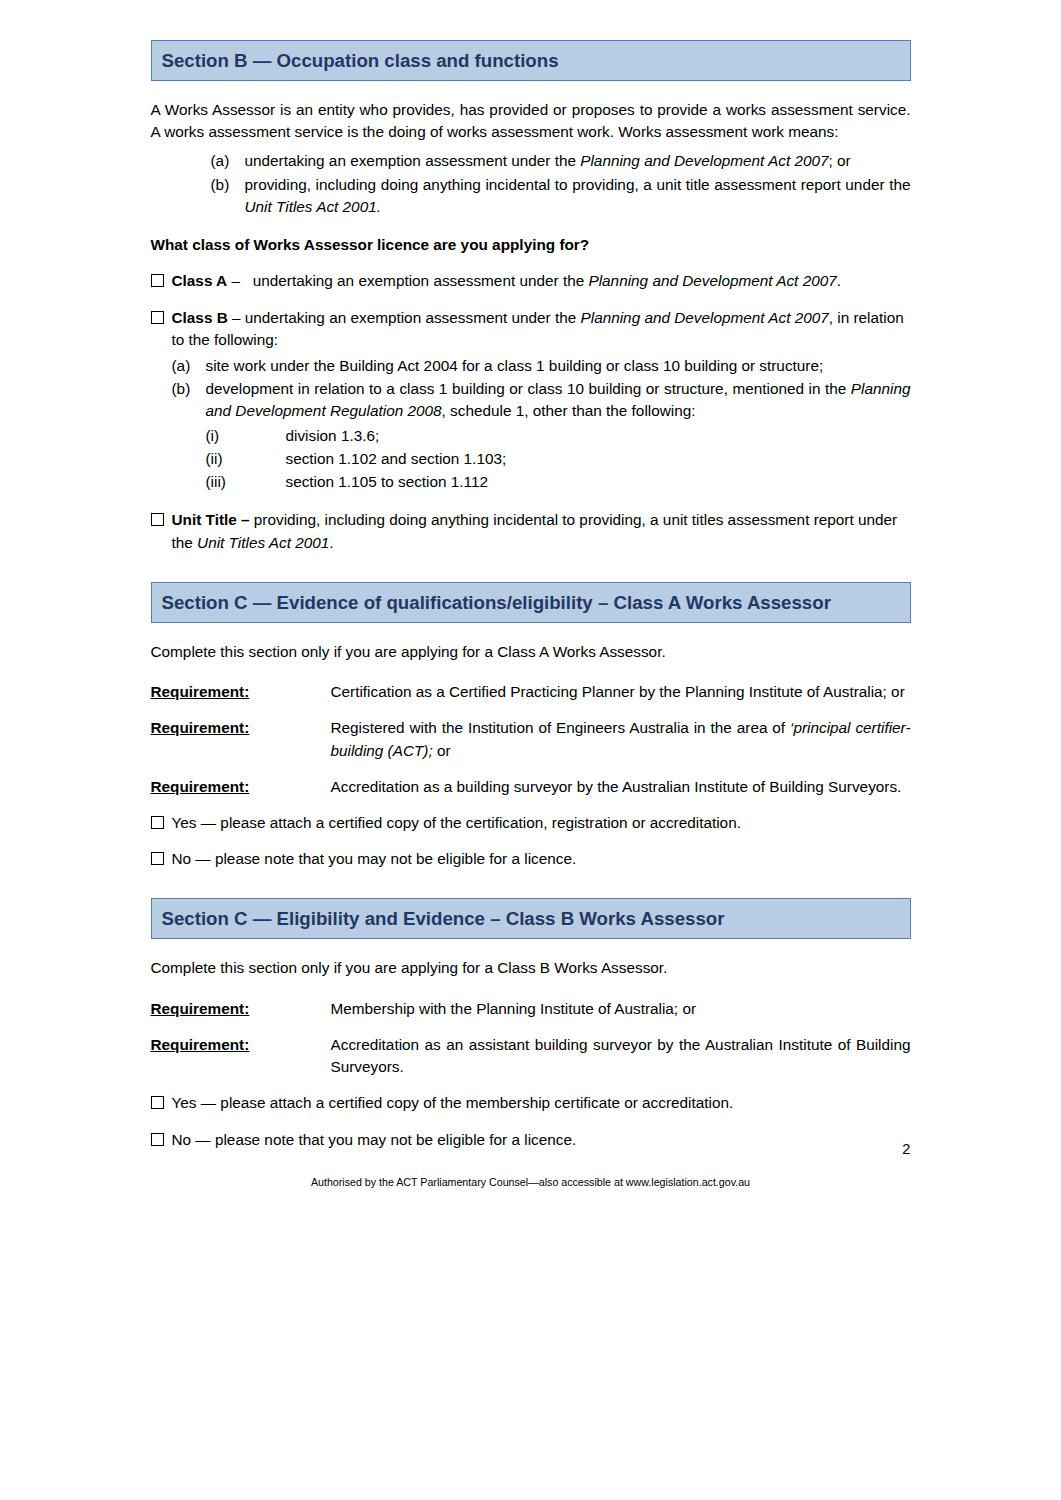Section B — Occupation class and functions
A Works Assessor is an entity who provides, has provided or proposes to provide a works assessment service. A works assessment service is the doing of works assessment work. Works assessment work means:
(a) undertaking an exemption assessment under the Planning and Development Act 2007; or
(b) providing, including doing anything incidental to providing, a unit title assessment report under the Unit Titles Act 2001.
What class of Works Assessor licence are you applying for?
Class A – undertaking an exemption assessment under the Planning and Development Act 2007.
Class B – undertaking an exemption assessment under the Planning and Development Act 2007, in relation to the following:
(a) site work under the Building Act 2004 for a class 1 building or class 10 building or structure;
(b) development in relation to a class 1 building or class 10 building or structure, mentioned in the Planning and Development Regulation 2008, schedule 1, other than the following:
(i) division 1.3.6;
(ii) section 1.102 and section 1.103;
(iii) section 1.105 to section 1.112
Unit Title – providing, including doing anything incidental to providing, a unit titles assessment report under the Unit Titles Act 2001.
Section C — Evidence of qualifications/eligibility – Class A Works Assessor
Complete this section only if you are applying for a Class A Works Assessor.
Requirement:
Certification as a Certified Practicing Planner by the Planning Institute of Australia; or
Requirement:
Registered with the Institution of Engineers Australia in the area of ‘principal certifier-building (ACT); or
Requirement:
Accreditation as a building surveyor by the Australian Institute of Building Surveyors.
Yes — please attach a certified copy of the certification, registration or accreditation.
No — please note that you may not be eligible for a licence.
Section C — Eligibility and Evidence – Class B Works Assessor
Complete this section only if you are applying for a Class B Works Assessor.
Requirement:
Membership with the Planning Institute of Australia; or
Requirement:
Accreditation as an assistant building surveyor by the Australian Institute of Building Surveyors.
Yes — please attach a certified copy of the membership certificate or accreditation.
No — please note that you may not be eligible for a licence.
2
Authorised by the ACT Parliamentary Counsel—also accessible at www.legislation.act.gov.au